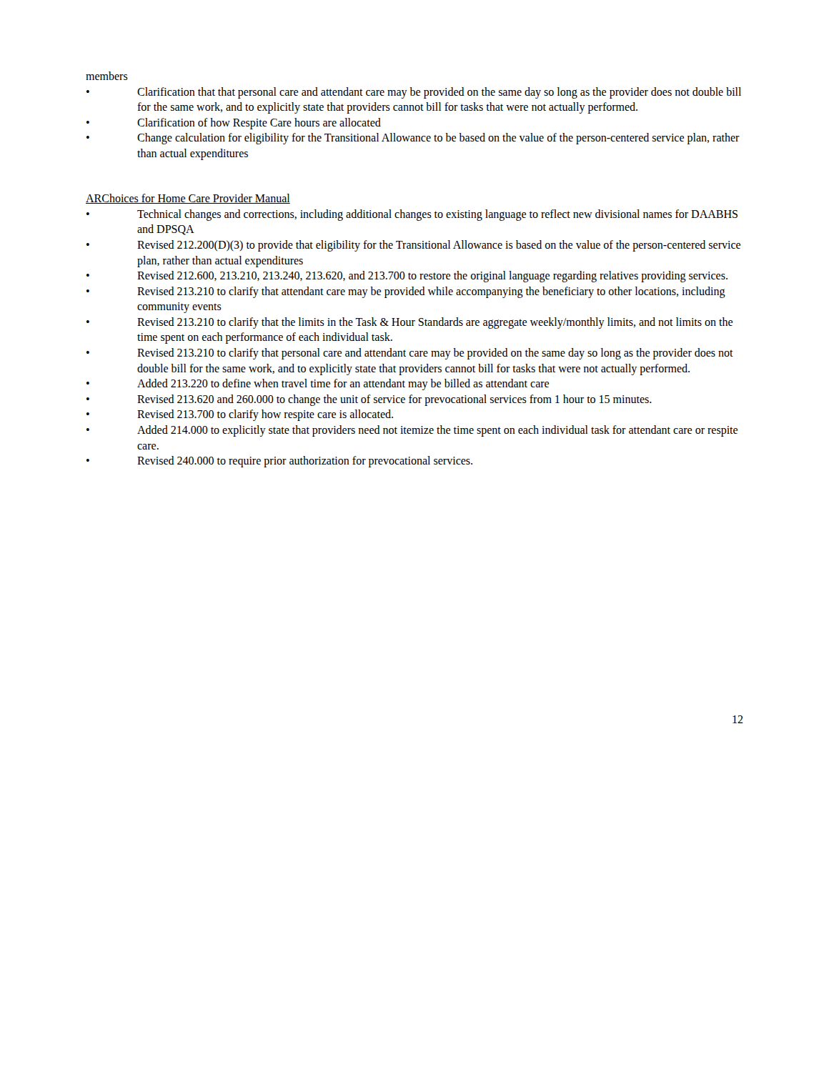members
Clarification that that personal care and attendant care may be provided on the same day so long as the provider does not double bill for the same work, and to explicitly state that providers cannot bill for tasks that were not actually performed.
Clarification of how Respite Care hours are allocated
Change calculation for eligibility for the Transitional Allowance to be based on the value of the person-centered service plan, rather than actual expenditures
ARChoices for Home Care Provider Manual
Technical changes and corrections, including additional changes to existing language to reflect new divisional names for DAABHS and DPSQA
Revised 212.200(D)(3) to provide that eligibility for the Transitional Allowance is based on the value of the person-centered service plan, rather than actual expenditures
Revised 212.600, 213.210, 213.240, 213.620, and 213.700 to restore the original language regarding relatives providing services.
Revised 213.210 to clarify that attendant care may be provided while accompanying the beneficiary to other locations, including community events
Revised 213.210 to clarify that the limits in the Task & Hour Standards are aggregate weekly/monthly limits, and not limits on the time spent on each performance of each individual task.
Revised 213.210 to clarify that personal care and attendant care may be provided on the same day so long as the provider does not double bill for the same work, and to explicitly state that providers cannot bill for tasks that were not actually performed.
Added 213.220 to define when travel time for an attendant may be billed as attendant care
Revised 213.620 and 260.000 to change the unit of service for prevocational services from 1 hour to 15 minutes.
Revised 213.700 to clarify how respite care is allocated.
Added 214.000 to explicitly state that providers need not itemize the time spent on each individual task for attendant care or respite care.
Revised 240.000 to require prior authorization for prevocational services.
12